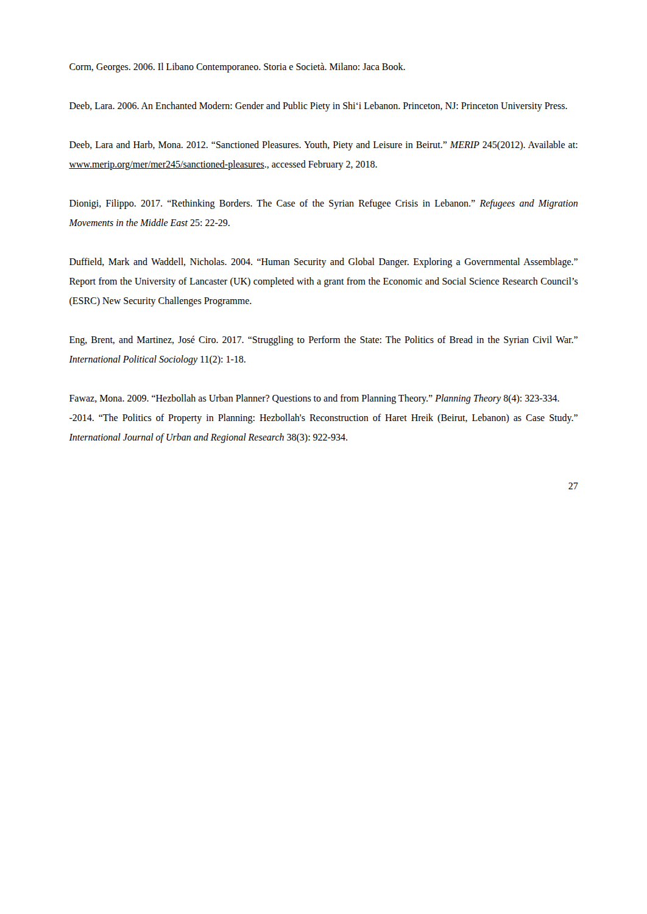Corm, Georges. 2006. Il Libano Contemporaneo. Storia e Società. Milano: Jaca Book.
Deeb, Lara. 2006. An Enchanted Modern: Gender and Public Piety in Shi‘i Lebanon. Princeton, NJ: Princeton University Press.
Deeb, Lara and Harb, Mona. 2012. “Sanctioned Pleasures. Youth, Piety and Leisure in Beirut.” MERIP 245(2012). Available at: www.merip.org/mer/mer245/sanctioned-pleasures., accessed February 2, 2018.
Dionigi, Filippo. 2017. “Rethinking Borders. The Case of the Syrian Refugee Crisis in Lebanon.” Refugees and Migration Movements in the Middle East 25: 22-29.
Duffield, Mark and Waddell, Nicholas. 2004. “Human Security and Global Danger. Exploring a Governmental Assemblage.” Report from the University of Lancaster (UK) completed with a grant from the Economic and Social Science Research Council’s (ESRC) New Security Challenges Programme.
Eng, Brent, and Martinez, José Ciro. 2017. “Struggling to Perform the State: The Politics of Bread in the Syrian Civil War.” International Political Sociology 11(2): 1-18.
Fawaz, Mona. 2009. “Hezbollah as Urban Planner? Questions to and from Planning Theory.” Planning Theory 8(4): 323-334.
-2014. “The Politics of Property in Planning: Hezbollah's Reconstruction of Haret Hreik (Beirut, Lebanon) as Case Study.” International Journal of Urban and Regional Research 38(3): 922-934.
27